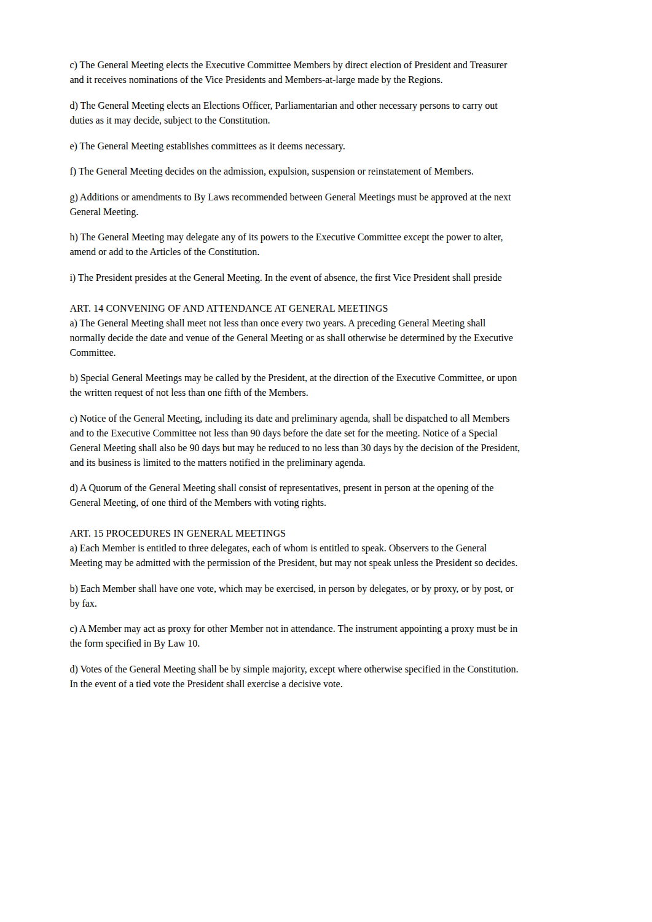c) The General Meeting elects the Executive Committee Members by direct election of President and Treasurer and it receives nominations of the Vice Presidents and Members-at-large made by the Regions.
d) The General Meeting elects an Elections Officer, Parliamentarian and other necessary persons to carry out duties as it may decide, subject to the Constitution.
e) The General Meeting establishes committees as it deems necessary.
f) The General Meeting decides on the admission, expulsion, suspension or reinstatement of Members.
g) Additions or amendments to By Laws recommended between General Meetings must be approved at the next General Meeting.
h) The General Meeting may delegate any of its powers to the Executive Committee except the power to alter, amend or add to the Articles of the Constitution.
i) The President presides at the General Meeting. In the event of absence, the first Vice President shall preside
Art. 14 Convening of and Attendance at General Meetings
a) The General Meeting shall meet not less than once every two years. A preceding General Meeting shall normally decide the date and venue of the General Meeting or as shall otherwise be determined by the Executive Committee.
b) Special General Meetings may be called by the President, at the direction of the Executive Committee, or upon the written request of not less than one fifth of the Members.
c) Notice of the General Meeting, including its date and preliminary agenda, shall be dispatched to all Members and to the Executive Committee not less than 90 days before the date set for the meeting. Notice of a Special General Meeting shall also be 90 days but may be reduced to no less than 30 days by the decision of the President, and its business is limited to the matters notified in the preliminary agenda.
d) A Quorum of the General Meeting shall consist of representatives, present in person at the opening of the General Meeting, of one third of the Members with voting rights.
Art. 15 Procedures in General Meetings
a) Each Member is entitled to three delegates, each of whom is entitled to speak. Observers to the General Meeting may be admitted with the permission of the President, but may not speak unless the President so decides.
b) Each Member shall have one vote, which may be exercised, in person by delegates, or by proxy, or by post, or by fax.
c) A Member may act as proxy for other Member not in attendance. The instrument appointing a proxy must be in the form specified in By Law 10.
d) Votes of the General Meeting shall be by simple majority, except where otherwise specified in the Constitution. In the event of a tied vote the President shall exercise a decisive vote.